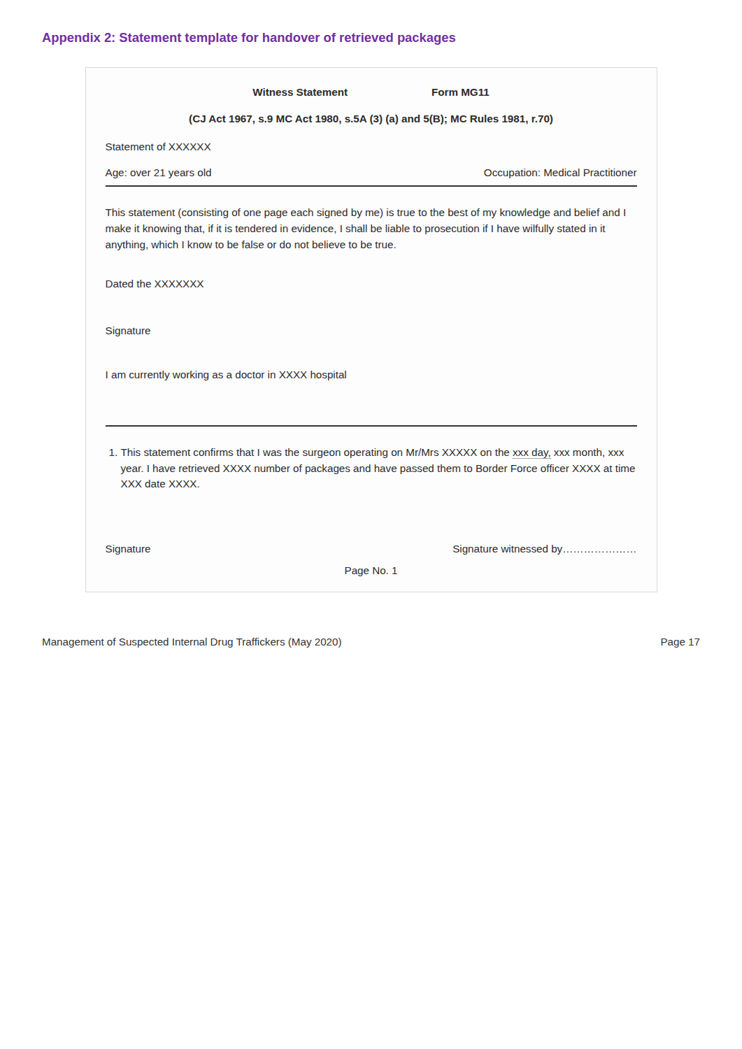Appendix 2: Statement template for handover of retrieved packages
Witness Statement Form MG11
(CJ Act 1967, s.9 MC Act 1980, s.5A (3) (a) and 5(B); MC Rules 1981, r.70)
Statement of XXXXXX
Age: over 21 years old Occupation: Medical Practitioner
This statement (consisting of one page each signed by me) is true to the best of my knowledge and belief and I make it knowing that, if it is tendered in evidence, I shall be liable to prosecution if I have wilfully stated in it anything, which I know to be false or do not believe to be true.
Dated the XXXXXXX
Signature
I am currently working as a doctor in XXXX hospital
This statement confirms that I was the surgeon operating on Mr/Mrs XXXXX on the xxx day, xxx month, xxx year. I have retrieved XXXX number of packages and have passed them to Border Force officer XXXX at time XXX date XXXX.
Signature Signature witnessed by…………………
Page No. 1
Management of Suspected Internal Drug Traffickers (May 2020) Page 17